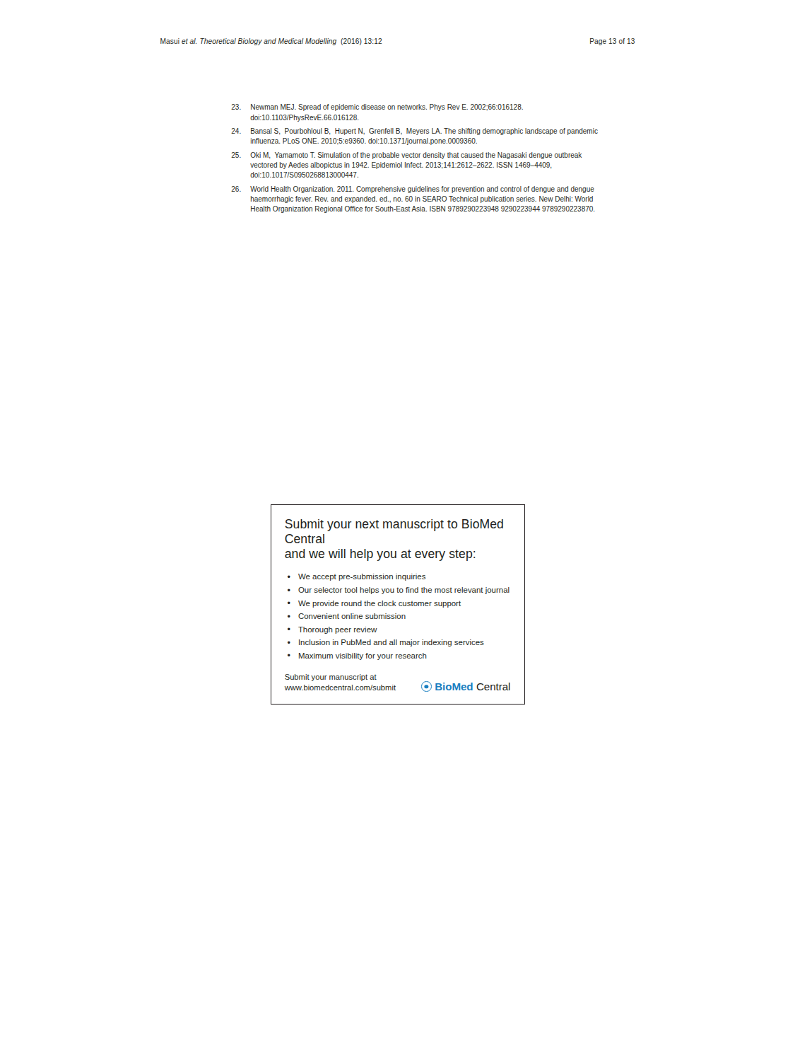Masui et al. Theoretical Biology and Medical Modelling (2016) 13:12
Page 13 of 13
23. Newman MEJ. Spread of epidemic disease on networks. Phys Rev E. 2002;66:016128. doi:10.1103/PhysRevE.66.016128.
24. Bansal S, Pourbohloul B, Hupert N, Grenfell B, Meyers LA. The shifting demographic landscape of pandemic influenza. PLoS ONE. 2010;5:e9360. doi:10.1371/journal.pone.0009360.
25. Oki M, Yamamoto T. Simulation of the probable vector density that caused the Nagasaki dengue outbreak vectored by Aedes albopictus in 1942. Epidemiol Infect. 2013;141:2612–2622. ISSN 1469–4409, doi:10.1017/S0950268813000447.
26. World Health Organization. 2011. Comprehensive guidelines for prevention and control of dengue and dengue haemorrhagic fever. Rev. and expanded. ed., no. 60 in SEARO Technical publication series. New Delhi: World Health Organization Regional Office for South-East Asia. ISBN 9789290223948 9290223944 9789290223870.
Submit your next manuscript to BioMed Central
and we will help you at every step:
We accept pre-submission inquiries
Our selector tool helps you to find the most relevant journal
We provide round the clock customer support
Convenient online submission
Thorough peer review
Inclusion in PubMed and all major indexing services
Maximum visibility for your research
Submit your manuscript at
www.biomedcentral.com/submit
BioMed Central